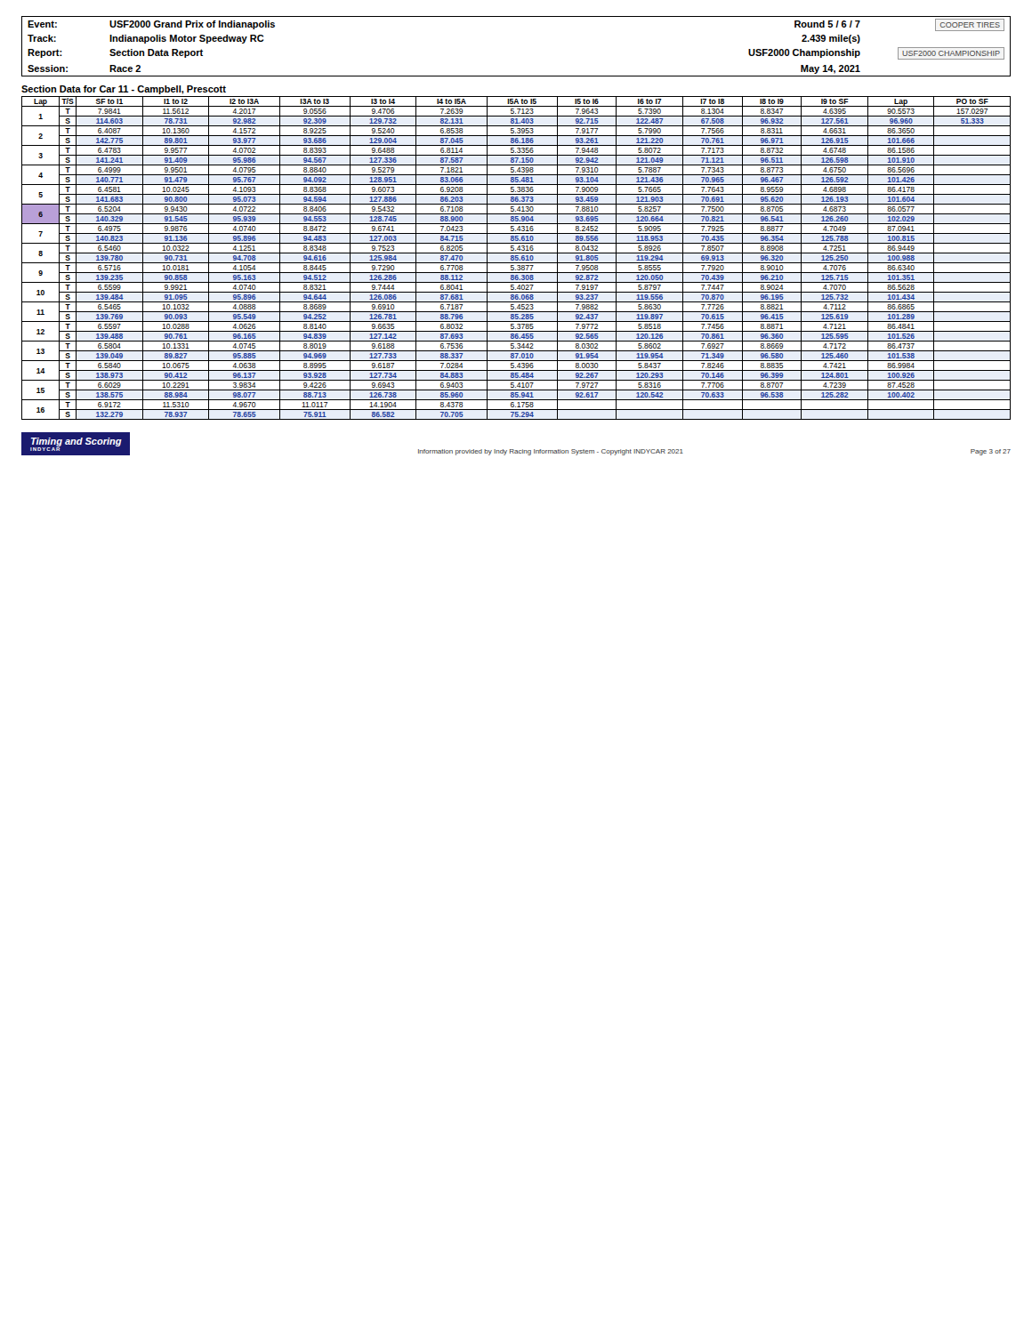| Event: | USF2000 Grand Prix of Indianapolis | Round 5 / 6 / 7 | COOPER TIRES |
| Track: | Indianapolis Motor Speedway RC | 2.439 mile(s) |
| Report: | Section Data Report | USF2000 Championship | USF2000 CHAMPIONSHIP |
| Session: | Race 2 | May 14, 2021 | |
Section Data for Car 11 - Campbell, Prescott
| Lap | T/S | SF to I1 | I1 to I2 | I2 to I3A | I3A to I3 | I3 to I4 | I4 to I5A | I5A to I5 | I5 to I6 | I6 to I7 | I7 to I8 | I8 to I9 | I9 to SF | Lap | PO to SF |
| --- | --- | --- | --- | --- | --- | --- | --- | --- | --- | --- | --- | --- | --- | --- | --- |
| 1 | T | 7.9841 | 11.5612 | 4.2017 | 9.0556 | 9.4706 | 7.2639 | 5.7123 | 7.9643 | 5.7390 | 8.1304 | 8.8347 | 4.6395 | 90.5573 | 157.0297 |
| S | 114.603 | 78.731 | 92.982 | 92.309 | 129.732 | 82.131 | 81.403 | 92.715 | 122.487 | 67.508 | 96.932 | 127.561 | 96.960 | 51.333 |
| 2 | T | 6.4087 | 10.1360 | 4.1572 | 8.9225 | 9.5240 | 6.8538 | 5.3953 | 7.9177 | 5.7990 | 7.7566 | 8.8311 | 4.6631 | 86.3650 | |
| S | 142.775 | 89.801 | 93.977 | 93.686 | 129.004 | 87.045 | 86.186 | 93.261 | 121.220 | 70.761 | 96.971 | 126.915 | 101.666 | |
| 3 | T | 6.4783 | 9.9577 | 4.0702 | 8.8393 | 9.6488 | 6.8114 | 5.3356 | 7.9448 | 5.8072 | 7.7173 | 8.8732 | 4.6748 | 86.1586 | |
| S | 141.241 | 91.409 | 95.986 | 94.567 | 127.336 | 87.587 | 87.150 | 92.942 | 121.049 | 71.121 | 96.511 | 126.598 | 101.910 | |
| 4 | T | 6.4999 | 9.9501 | 4.0795 | 8.8840 | 9.5279 | 7.1821 | 5.4398 | 7.9310 | 5.7887 | 7.7343 | 8.8773 | 4.6750 | 86.5696 | |
| S | 140.771 | 91.479 | 95.767 | 94.092 | 128.951 | 83.066 | 85.481 | 93.104 | 121.436 | 70.965 | 96.467 | 126.592 | 101.426 | |
| 5 | T | 6.4581 | 10.0245 | 4.1093 | 8.8368 | 9.6073 | 6.9208 | 5.3836 | 7.9009 | 5.7665 | 7.7643 | 8.9559 | 4.6898 | 86.4178 | |
| S | 141.683 | 90.800 | 95.073 | 94.594 | 127.886 | 86.203 | 86.373 | 93.459 | 121.903 | 70.691 | 95.620 | 126.193 | 101.604 | |
| 6 | T | 6.5204 | 9.9430 | 4.0722 | 8.8406 | 9.5432 | 6.7108 | 5.4130 | 7.8810 | 5.8257 | 7.7500 | 8.8705 | 4.6873 | 86.0577 | |
| S | 140.329 | 91.545 | 95.939 | 94.553 | 128.745 | 88.900 | 85.904 | 93.695 | 120.664 | 70.821 | 96.541 | 126.260 | 102.029 | |
| 7 | T | 6.4975 | 9.9876 | 4.0740 | 8.8472 | 9.6741 | 7.0423 | 5.4316 | 8.2452 | 5.9095 | 7.7925 | 8.8877 | 4.7049 | 87.0941 | |
| S | 140.823 | 91.136 | 95.896 | 94.483 | 127.003 | 84.715 | 85.610 | 89.556 | 118.953 | 70.435 | 96.354 | 125.788 | 100.815 | |
| 8 | T | 6.5460 | 10.0322 | 4.1251 | 8.8348 | 9.7523 | 6.8205 | 5.4316 | 8.0432 | 5.8926 | 7.8507 | 8.8908 | 4.7251 | 86.9449 | |
| S | 139.780 | 90.731 | 94.708 | 94.616 | 125.984 | 87.470 | 85.610 | 91.805 | 119.294 | 69.913 | 96.320 | 125.250 | 100.988 | |
| 9 | T | 6.5716 | 10.0181 | 4.1054 | 8.8445 | 9.7290 | 6.7708 | 5.3877 | 7.9508 | 5.8555 | 7.7920 | 8.9010 | 4.7076 | 86.6340 | |
| S | 139.235 | 90.858 | 95.163 | 94.512 | 126.286 | 88.112 | 86.308 | 92.872 | 120.050 | 70.439 | 96.210 | 125.715 | 101.351 | |
| 10 | T | 6.5599 | 9.9921 | 4.0740 | 8.8321 | 9.7444 | 6.8041 | 5.4027 | 7.9197 | 5.8797 | 7.7447 | 8.9024 | 4.7070 | 86.5628 | |
| S | 139.484 | 91.095 | 95.896 | 94.644 | 126.086 | 87.681 | 86.068 | 93.237 | 119.556 | 70.870 | 96.195 | 125.732 | 101.434 | |
| 11 | T | 6.5465 | 10.1032 | 4.0888 | 8.8689 | 9.6910 | 6.7187 | 5.4523 | 7.9882 | 5.8630 | 7.7726 | 8.8821 | 4.7112 | 86.6865 | |
| S | 139.769 | 90.093 | 95.549 | 94.252 | 126.781 | 88.796 | 85.285 | 92.437 | 119.897 | 70.615 | 96.415 | 125.619 | 101.289 | |
| 12 | T | 6.5597 | 10.0288 | 4.0626 | 8.8140 | 9.6635 | 6.8032 | 5.3785 | 7.9772 | 5.8518 | 7.7456 | 8.8871 | 4.7121 | 86.4841 | |
| S | 139.488 | 90.761 | 96.165 | 94.839 | 127.142 | 87.693 | 86.455 | 92.565 | 120.126 | 70.861 | 96.360 | 125.595 | 101.526 | |
| 13 | T | 6.5804 | 10.1331 | 4.0745 | 8.8019 | 9.6188 | 6.7536 | 5.3442 | 8.0302 | 5.8602 | 7.6927 | 8.8669 | 4.7172 | 86.4737 | |
| S | 139.049 | 89.827 | 95.885 | 94.969 | 127.733 | 88.337 | 87.010 | 91.954 | 119.954 | 71.349 | 96.580 | 125.460 | 101.538 | |
| 14 | T | 6.5840 | 10.0675 | 4.0638 | 8.8995 | 9.6187 | 7.0284 | 5.4396 | 8.0030 | 5.8437 | 7.8246 | 8.8835 | 4.7421 | 86.9984 | |
| S | 138.973 | 90.412 | 96.137 | 93.928 | 127.734 | 84.883 | 85.484 | 92.267 | 120.293 | 70.146 | 96.399 | 124.801 | 100.926 | |
| 15 | T | 6.6029 | 10.2291 | 3.9834 | 9.4226 | 9.6943 | 6.9403 | 5.4107 | 7.9727 | 5.8316 | 7.7706 | 8.8707 | 4.7239 | 87.4528 | |
| S | 138.575 | 88.984 | 98.077 | 88.713 | 126.738 | 85.960 | 85.941 | 92.617 | 120.542 | 70.633 | 96.538 | 125.282 | 100.402 | |
| 16 | T | 6.9172 | 11.5310 | 4.9670 | 11.0117 | 14.1904 | 8.4378 | 6.1758 | | | | | | | |
| S | 132.279 | 78.937 | 78.655 | 75.911 | 86.582 | 70.705 | 75.294 | | | | | | | |
Timing and ScoringINDYCAR
Information provided by Indy Racing Information System - Copyright INDYCAR 2021
Page 3 of 27